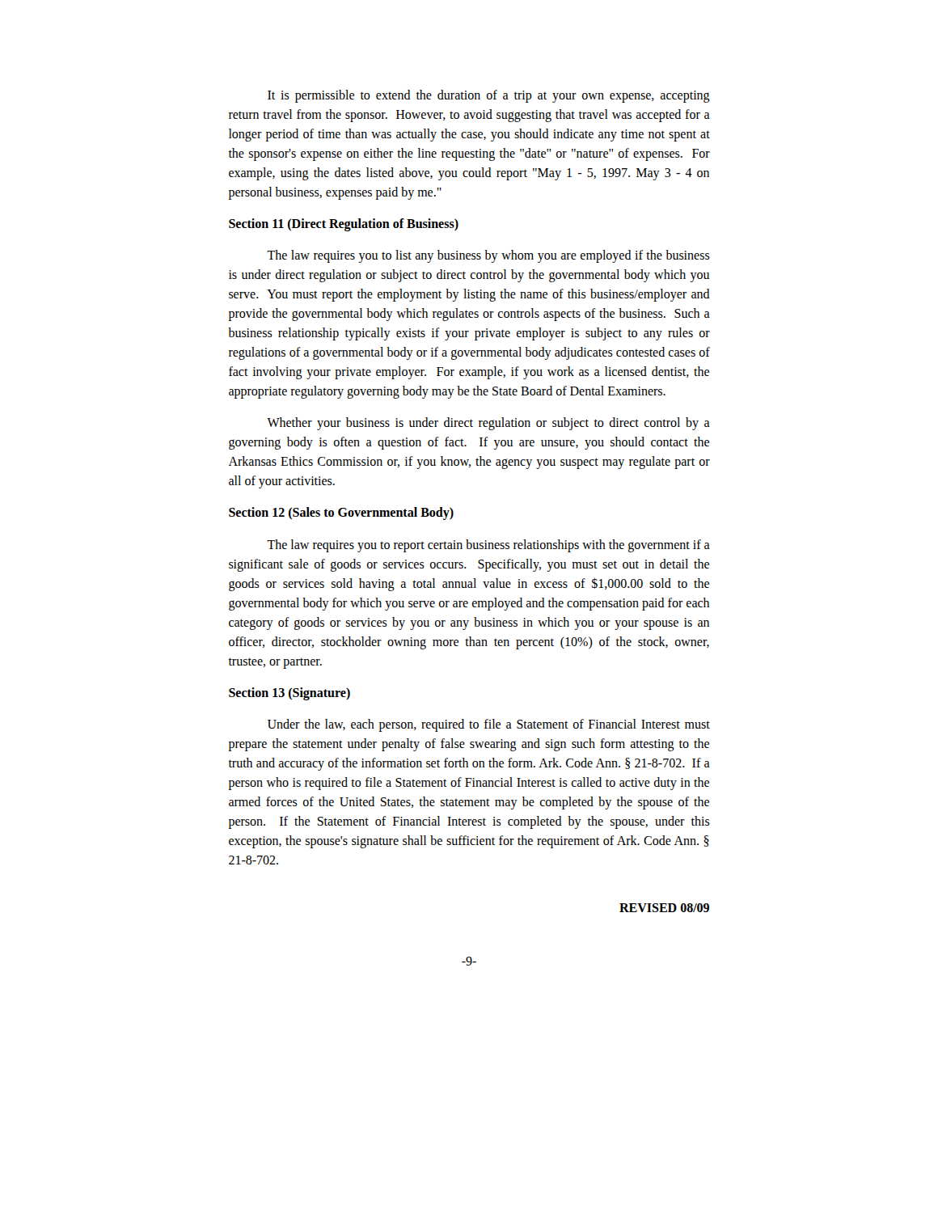It is permissible to extend the duration of a trip at your own expense, accepting return travel from the sponsor. However, to avoid suggesting that travel was accepted for a longer period of time than was actually the case, you should indicate any time not spent at the sponsor's expense on either the line requesting the "date" or "nature" of expenses. For example, using the dates listed above, you could report "May 1 - 5, 1997. May 3 - 4 on personal business, expenses paid by me."
Section 11 (Direct Regulation of Business)
The law requires you to list any business by whom you are employed if the business is under direct regulation or subject to direct control by the governmental body which you serve. You must report the employment by listing the name of this business/employer and provide the governmental body which regulates or controls aspects of the business. Such a business relationship typically exists if your private employer is subject to any rules or regulations of a governmental body or if a governmental body adjudicates contested cases of fact involving your private employer. For example, if you work as a licensed dentist, the appropriate regulatory governing body may be the State Board of Dental Examiners.
Whether your business is under direct regulation or subject to direct control by a governing body is often a question of fact. If you are unsure, you should contact the Arkansas Ethics Commission or, if you know, the agency you suspect may regulate part or all of your activities.
Section 12 (Sales to Governmental Body)
The law requires you to report certain business relationships with the government if a significant sale of goods or services occurs. Specifically, you must set out in detail the goods or services sold having a total annual value in excess of $1,000.00 sold to the governmental body for which you serve or are employed and the compensation paid for each category of goods or services by you or any business in which you or your spouse is an officer, director, stockholder owning more than ten percent (10%) of the stock, owner, trustee, or partner.
Section 13 (Signature)
Under the law, each person, required to file a Statement of Financial Interest must prepare the statement under penalty of false swearing and sign such form attesting to the truth and accuracy of the information set forth on the form. Ark. Code Ann. § 21-8-702. If a person who is required to file a Statement of Financial Interest is called to active duty in the armed forces of the United States, the statement may be completed by the spouse of the person. If the Statement of Financial Interest is completed by the spouse, under this exception, the spouse's signature shall be sufficient for the requirement of Ark. Code Ann. § 21-8-702.
REVISED 08/09
-9-